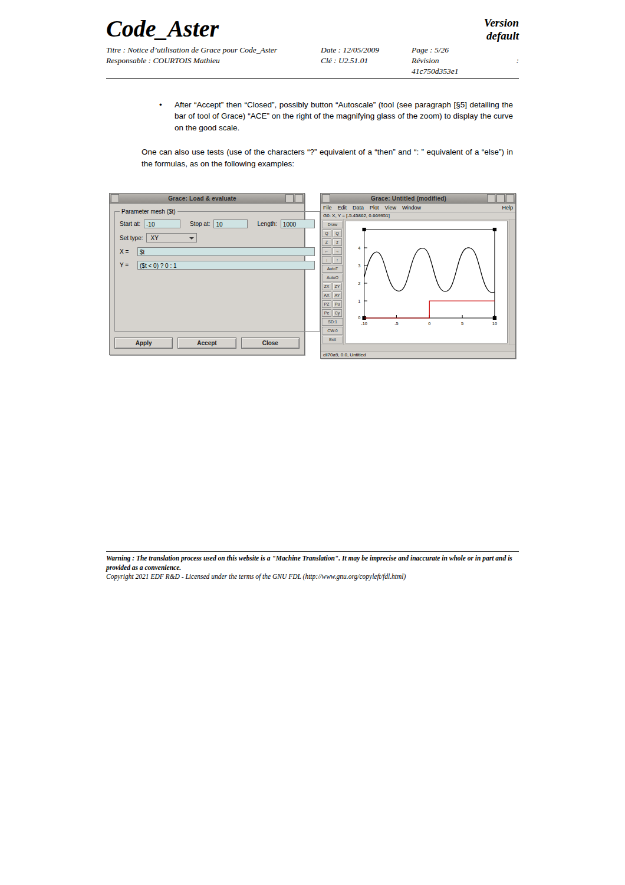Version
default
Code_Aster
| Titre : Notice d’utilisation de Grace pour Code_Aster | Date : 12/05/2009 | Page : 5/26 |
| Responsable : COURTOIS Mathieu | Clé : U2.51.01 | Révision : 41c750d353e1 |
•
After “Accept” then “Closed”, possibly button “Autoscale” (tool (see paragraph [§5] detailing the bar of tool of Grace) “ACE” on the right of the magnifying glass of the zoom) to display the curve on the good scale.
One can also use tests (use of the characters “?” equivalent of a “then” and “: ” equivalent of a “else”) in the formulas, as on the following examples:
Grace: Load & evaluate
Parameter mesh ($t)
Start at: -10 Stop at: 10 Length: 1000
Set type: XY
X = $t
Y = ($t < 0) ? 0 : 1
Apply Accept Close
Grace: Untitled (modified)
File Edit Data Plot View Window Help
G0: X, Y = [-5.45862, 0.669951]
Draw
Q
Q
Z
z
←
→
↓
↑
AutoT
AutoO
ZX
ZY
AX
AY
PZ
Pu
Pe
Cy
SD:1
CW:0
Exit
4 3 2 1 0 -10 -5 0 5 10
cli70a9, 0.0, Untitled
Warning : The translation process used on this website is a "Machine Translation". It may be imprecise and inaccurate in whole or in part and is provided as a convenience.
Copyright 2021 EDF R&D - Licensed under the terms of the GNU FDL (http://www.gnu.org/copyleft/fdl.html)